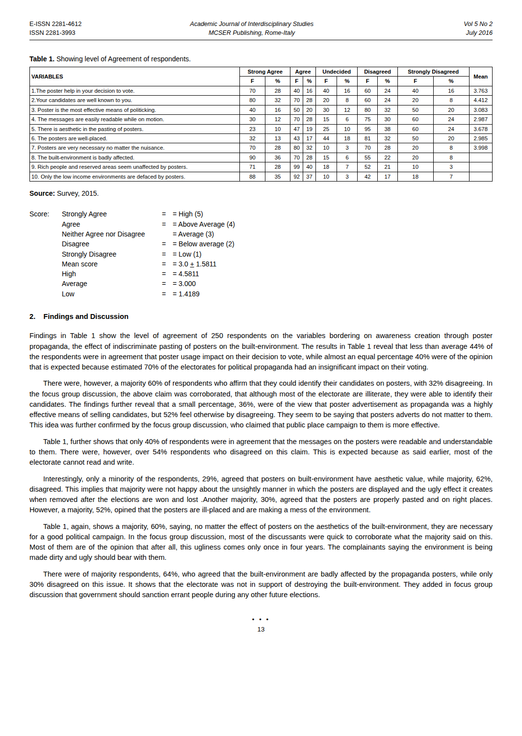| E-ISSN 2281-4612 ISSN 2281-3993 | Academic Journal of Interdisciplinary Studies MCSER Publishing, Rome-Italy | Vol 5 No 2 July 2016 |
Table 1. Showing level of Agreement of respondents.
| VARIABLES | Strong Agree | Agree | Undecided | Disagreed | Strongly Disagreed | Mean |
| --- | --- | --- | --- | --- | --- | --- |
| F | % | F | % | F | % | F | % | F | % |
| 1.The poster help in your decision to vote. | 70 | 28 | 40 | 16 | 40 | 16 | 60 | 24 | 40 | 16 | 3.763 |
| 2.Your candidates are well known to you. | 80 | 32 | 70 | 28 | 20 | 8 | 60 | 24 | 20 | 8 | 4.412 |
| 3. Poster is the most effective means of politicking. | 40 | 16 | 50 | 20 | 30 | 12 | 80 | 32 | 50 | 20 | 3.083 |
| 4. The messages are easily readable while on motion. | 30 | 12 | 70 | 28 | 15 | 6 | 75 | 30 | 60 | 24 | 2.987 |
| 5. There is aesthetic in the pasting of posters. | 23 | 10 | 47 | 19 | 25 | 10 | 95 | 38 | 60 | 24 | 3.678 |
| 6. The posters are well-placed. | 32 | 13 | 43 | 17 | 44 | 18 | 81 | 32 | 50 | 20 | 2.985 |
| 7. Posters are very necessary no matter the nuisance. | 70 | 28 | 80 | 32 | 10 | 3 | 70 | 28 | 20 | 8 | 3.998 |
| 8. The built-environment is badly affected. | 90 | 36 | 70 | 28 | 15 | 6 | 55 | 22 | 20 | 8 | |
| 9. Rich people and reserved areas seem unaffected by posters. | 71 | 28 | 99 | 40 | 18 | 7 | 52 | 21 | 10 | 3 | |
| 10. Only the low income environments are defaced by posters. | 88 | 35 | 92 | 37 | 10 | 3 | 42 | 17 | 18 | 7 | |
Source: Survey, 2015.
| Score: | Strongly Agree | = | = High (5) |
| | Agree | = | = Above Average (4) |
| | Neither Agree nor Disagree | | = Average (3) |
| | Disagree | = | = Below average (2) |
| | Strongly Disagree | = | = Low (1) |
| | Mean score | = | = 3.0 + 1.5811 |
| | High | = | = 4.5811 |
| | Average | = | = 3.000 |
| | Low | = | = 1.4189 |
2. Findings and Discussion
Findings in Table 1 show the level of agreement of 250 respondents on the variables bordering on awareness creation through poster propaganda, the effect of indiscriminate pasting of posters on the built-environment. The results in Table 1 reveal that less than average 44% of the respondents were in agreement that poster usage impact on their decision to vote, while almost an equal percentage 40% were of the opinion that is expected because estimated 70% of the electorates for political propaganda had an insignificant impact on their voting.
There were, however, a majority 60% of respondents who affirm that they could identify their candidates on posters, with 32% disagreeing. In the focus group discussion, the above claim was corroborated, that although most of the electorate are illiterate, they were able to identify their candidates. The findings further reveal that a small percentage, 36%, were of the view that poster advertisement as propaganda was a highly effective means of selling candidates, but 52% feel otherwise by disagreeing. They seem to be saying that posters adverts do not matter to them. This idea was further confirmed by the focus group discussion, who claimed that public place campaign to them is more effective.
Table 1, further shows that only 40% of respondents were in agreement that the messages on the posters were readable and understandable to them. There were, however, over 54% respondents who disagreed on this claim. This is expected because as said earlier, most of the electorate cannot read and write.
Interestingly, only a minority of the respondents, 29%, agreed that posters on built-environment have aesthetic value, while majority, 62%, disagreed. This implies that majority were not happy about the unsightly manner in which the posters are displayed and the ugly effect it creates when removed after the elections are won and lost .Another majority, 30%, agreed that the posters are properly pasted and on right places. However, a majority, 52%, opined that the posters are ill-placed and are making a mess of the environment.
Table 1, again, shows a majority, 60%, saying, no matter the effect of posters on the aesthetics of the built-environment, they are necessary for a good political campaign. In the focus group discussion, most of the discussants were quick to corroborate what the majority said on this. Most of them are of the opinion that after all, this ugliness comes only once in four years. The complainants saying the environment is being made dirty and ugly should bear with them.
There were of majority respondents, 64%, who agreed that the built-environment are badly affected by the propaganda posters, while only 30% disagreed on this issue. It shows that the electorate was not in support of destroying the built-environment. They added in focus group discussion that government should sanction errant people during any other future elections.
• • •
13